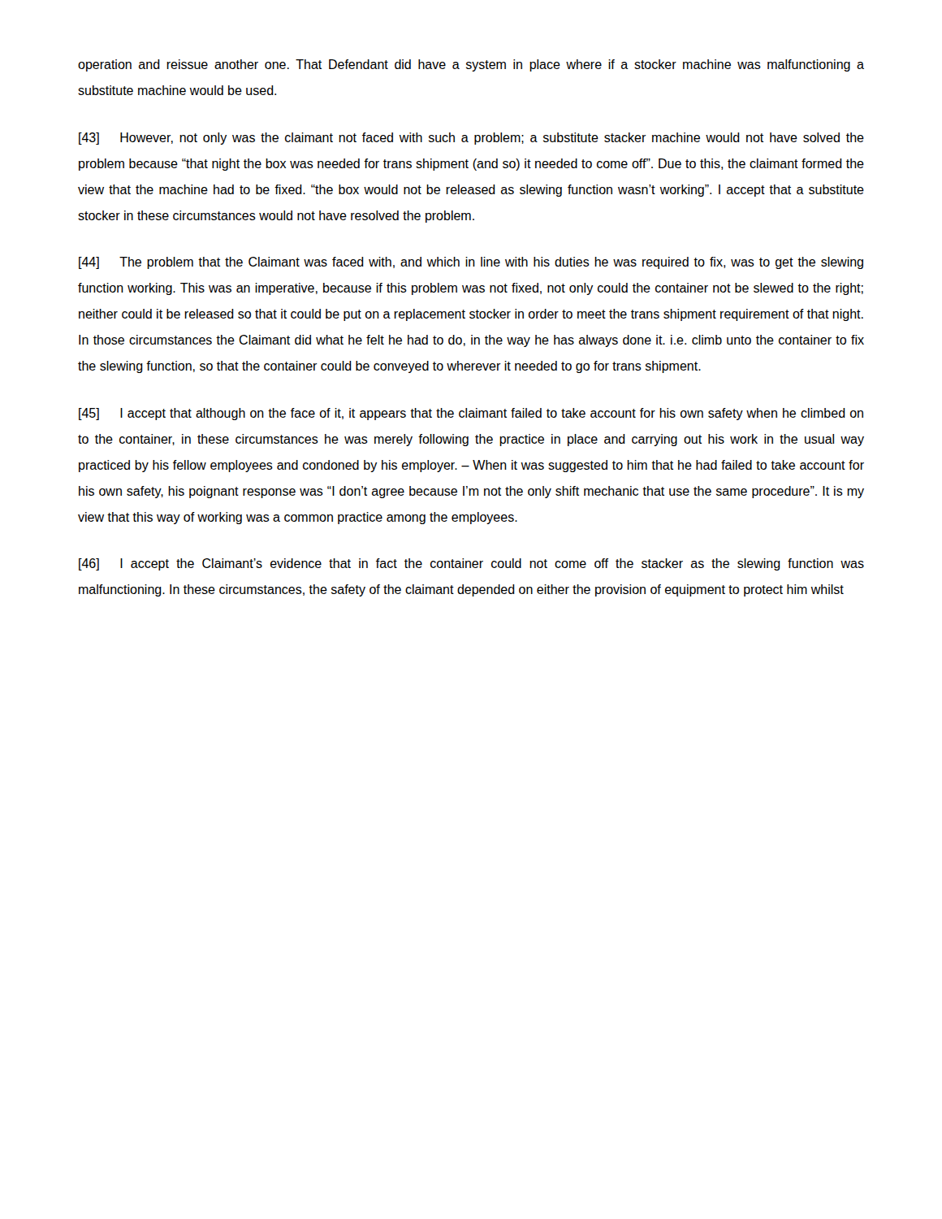operation and reissue another one. That Defendant did have a system in place where if a stocker machine was malfunctioning a substitute machine would be used.
[43] However, not only was the claimant not faced with such a problem; a substitute stacker machine would not have solved the problem because “that night the box was needed for trans shipment (and so) it needed to come off”. Due to this, the claimant formed the view that the machine had to be fixed. “the box would not be released as slewing function wasn’t working”. I accept that a substitute stocker in these circumstances would not have resolved the problem.
[44] The problem that the Claimant was faced with, and which in line with his duties he was required to fix, was to get the slewing function working. This was an imperative, because if this problem was not fixed, not only could the container not be slewed to the right; neither could it be released so that it could be put on a replacement stocker in order to meet the trans shipment requirement of that night. In those circumstances the Claimant did what he felt he had to do, in the way he has always done it. i.e. climb unto the container to fix the slewing function, so that the container could be conveyed to wherever it needed to go for trans shipment.
[45] I accept that although on the face of it, it appears that the claimant failed to take account for his own safety when he climbed on to the container, in these circumstances he was merely following the practice in place and carrying out his work in the usual way practiced by his fellow employees and condoned by his employer. – When it was suggested to him that he had failed to take account for his own safety, his poignant response was “I don’t agree because I’m not the only shift mechanic that use the same procedure”. It is my view that this way of working was a common practice among the employees.
[46] I accept the Claimant’s evidence that in fact the container could not come off the stacker as the slewing function was malfunctioning. In these circumstances, the safety of the claimant depended on either the provision of equipment to protect him whilst